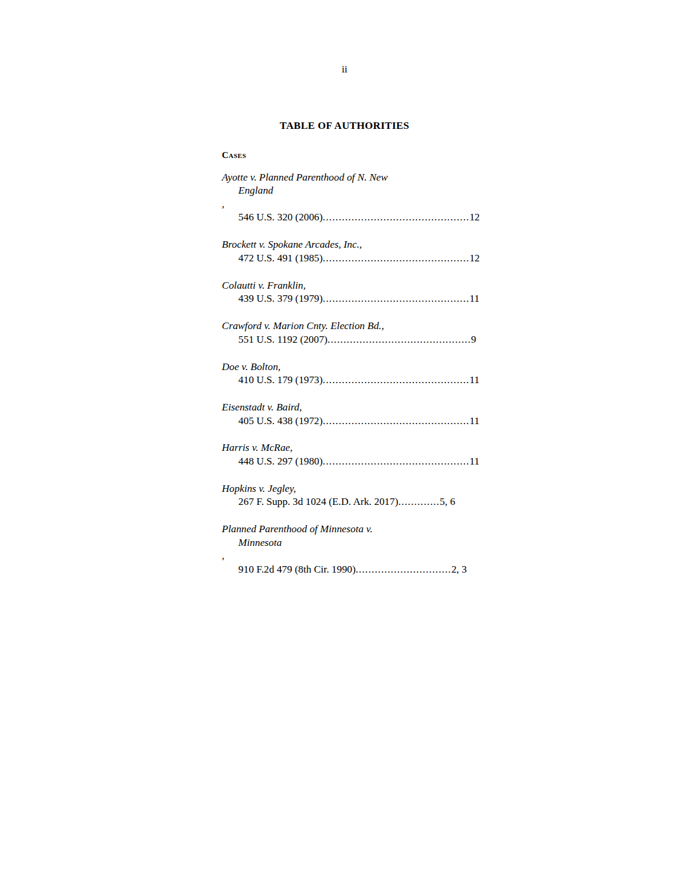ii
TABLE OF AUTHORITIES
Cases
Ayotte v. Planned Parenthood of N. NewEngland, 546 U.S. 320 (2006).............................................. 12
Brockett v. Spokane Arcades, Inc., 472 U.S. 491 (1985).............................................. 12
Colautti v. Franklin, 439 U.S. 379 (1979).............................................. 11
Crawford v. Marion Cnty. Election Bd., 551 U.S. 1192 (2007)............................................. 9
Doe v. Bolton, 410 U.S. 179 (1973).............................................. 11
Eisenstadt v. Baird, 405 U.S. 438 (1972).............................................. 11
Harris v. McRae, 448 U.S. 297 (1980).............................................. 11
Hopkins v. Jegley, 267 F. Supp. 3d 1024 (E.D. Ark. 2017)............. 5, 6
Planned Parenthood of Minnesota v.Minnesota, 910 F.2d 479 (8th Cir. 1990).............................. 2, 3